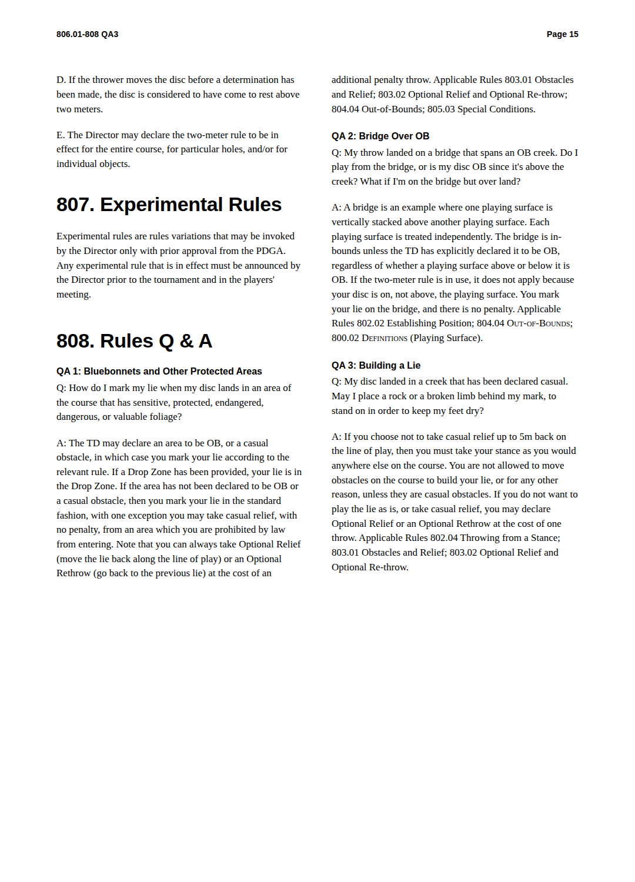806.01-808 QA3 Page 15
D. If the thrower moves the disc before a determination has been made, the disc is considered to have come to rest above two meters.
E. The Director may declare the two-meter rule to be in effect for the entire course, for particular holes, and/or for individual objects.
807. Experimental Rules
Experimental rules are rules variations that may be invoked by the Director only with prior approval from the PDGA. Any experimental rule that is in effect must be announced by the Director prior to the tournament and in the players' meeting.
808. Rules Q & A
QA 1: Bluebonnets and Other Protected Areas
Q: How do I mark my lie when my disc lands in an area of the course that has sensitive, protected, endangered, dangerous, or valuable foliage?
A: The TD may declare an area to be OB, or a casual obstacle, in which case you mark your lie according to the relevant rule. If a Drop Zone has been provided, your lie is in the Drop Zone. If the area has not been declared to be OB or a casual obstacle, then you mark your lie in the standard fashion, with one exception you may take casual relief, with no penalty, from an area which you are prohibited by law from entering. Note that you can always take Optional Relief (move the lie back along the line of play) or an Optional Rethrow (go back to the previous lie) at the cost of an additional penalty throw. Applicable Rules 803.01 Obstacles and Relief; 803.02 Optional Relief and Optional Re-throw; 804.04 Out-of-Bounds; 805.03 Special Conditions.
QA 2: Bridge Over OB
Q: My throw landed on a bridge that spans an OB creek. Do I play from the bridge, or is my disc OB since it's above the creek? What if I'm on the bridge but over land?
A: A bridge is an example where one playing surface is vertically stacked above another playing surface. Each playing surface is treated independently. The bridge is in-bounds unless the TD has explicitly declared it to be OB, regardless of whether a playing surface above or below it is OB. If the two-meter rule is in use, it does not apply because your disc is on, not above, the playing surface. You mark your lie on the bridge, and there is no penalty. Applicable Rules 802.02 Establishing Position; 804.04 Out-of-Bounds; 800.02 Definitions (Playing Surface).
QA 3: Building a Lie
Q: My disc landed in a creek that has been declared casual. May I place a rock or a broken limb behind my mark, to stand on in order to keep my feet dry?
A: If you choose not to take casual relief up to 5m back on the line of play, then you must take your stance as you would anywhere else on the course. You are not allowed to move obstacles on the course to build your lie, or for any other reason, unless they are casual obstacles. If you do not want to play the lie as is, or take casual relief, you may declare Optional Relief or an Optional Rethrow at the cost of one throw. Applicable Rules 802.04 Throwing from a Stance; 803.01 Obstacles and Relief; 803.02 Optional Relief and Optional Re-throw.